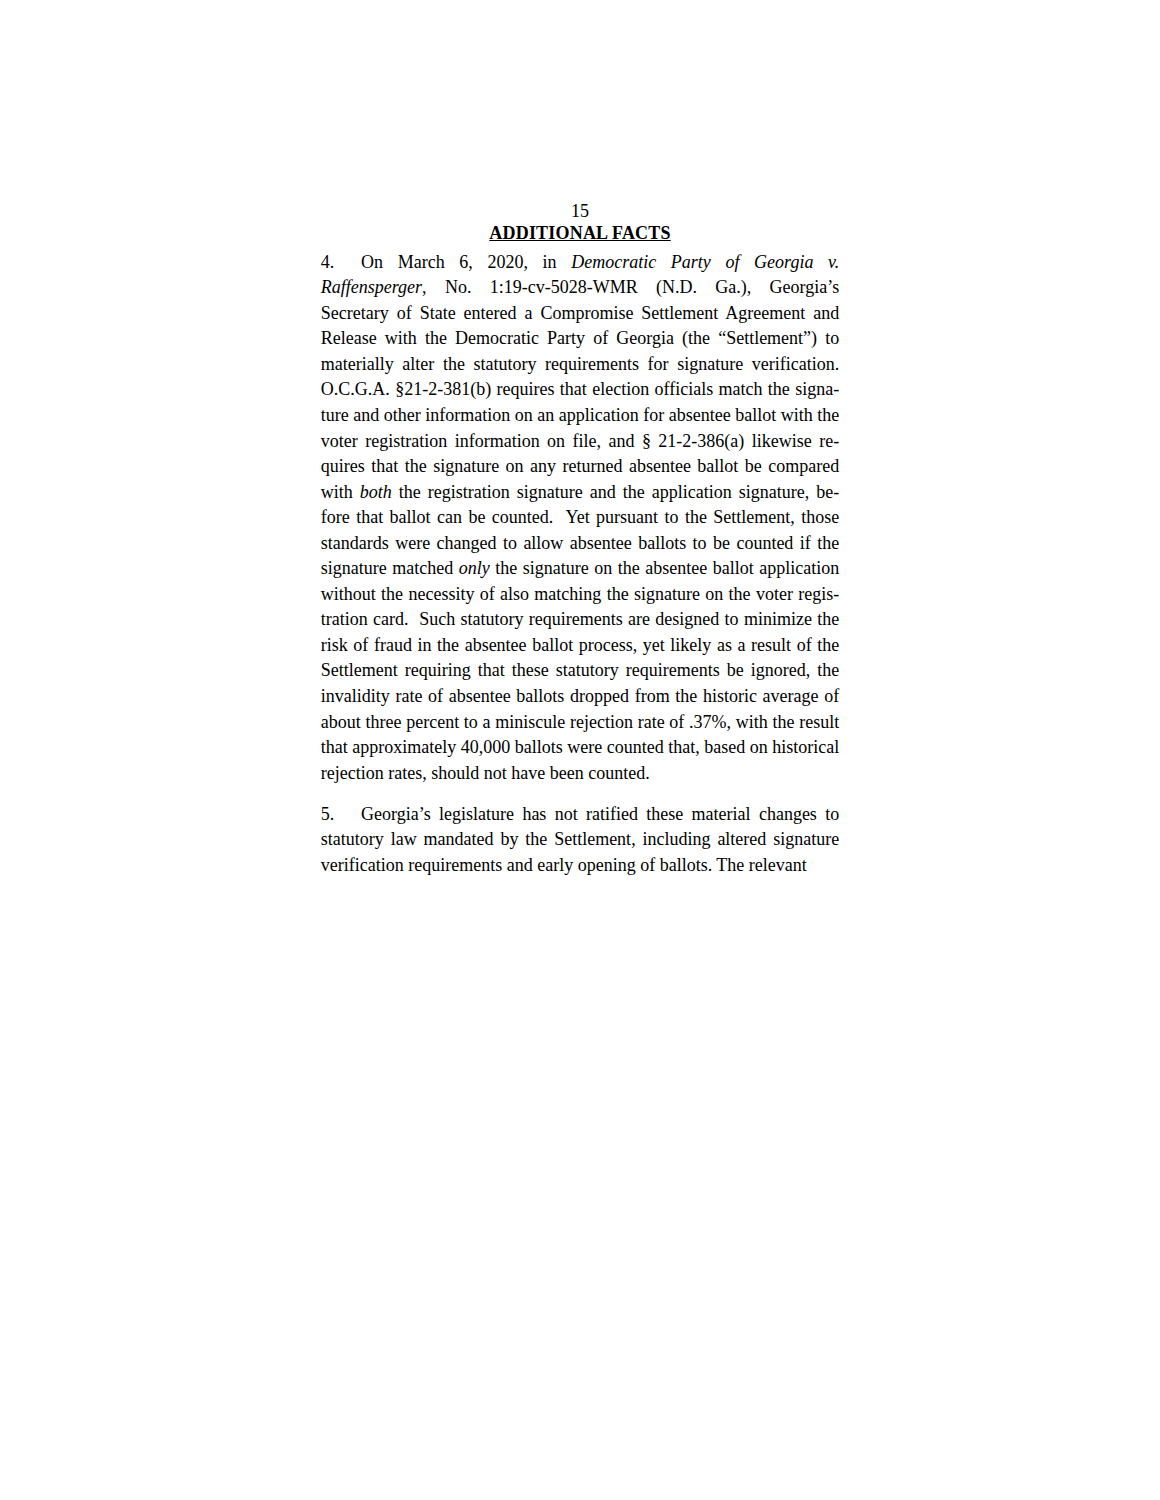15
ADDITIONAL FACTS
4. On March 6, 2020, in Democratic Party of Georgia v. Raffensperger, No. 1:19-cv-5028-WMR (N.D. Ga.), Georgia’s Secretary of State entered a Compromise Settlement Agreement and Release with the Democratic Party of Georgia (the “Settlement”) to materially alter the statutory requirements for signature verification. O.C.G.A. §21-2-381(b) requires that election officials match the signature and other information on an application for absentee ballot with the voter registration information on file, and § 21-2-386(a) likewise requires that the signature on any returned absentee ballot be compared with both the registration signature and the application signature, before that ballot can be counted. Yet pursuant to the Settlement, those standards were changed to allow absentee ballots to be counted if the signature matched only the signature on the absentee ballot application without the necessity of also matching the signature on the voter registration card. Such statutory requirements are designed to minimize the risk of fraud in the absentee ballot process, yet likely as a result of the Settlement requiring that these statutory requirements be ignored, the invalidity rate of absentee ballots dropped from the historic average of about three percent to a miniscule rejection rate of .37%, with the result that approximately 40,000 ballots were counted that, based on historical rejection rates, should not have been counted.
5. Georgia’s legislature has not ratified these material changes to statutory law mandated by the Settlement, including altered signature verification requirements and early opening of ballots. The relevant